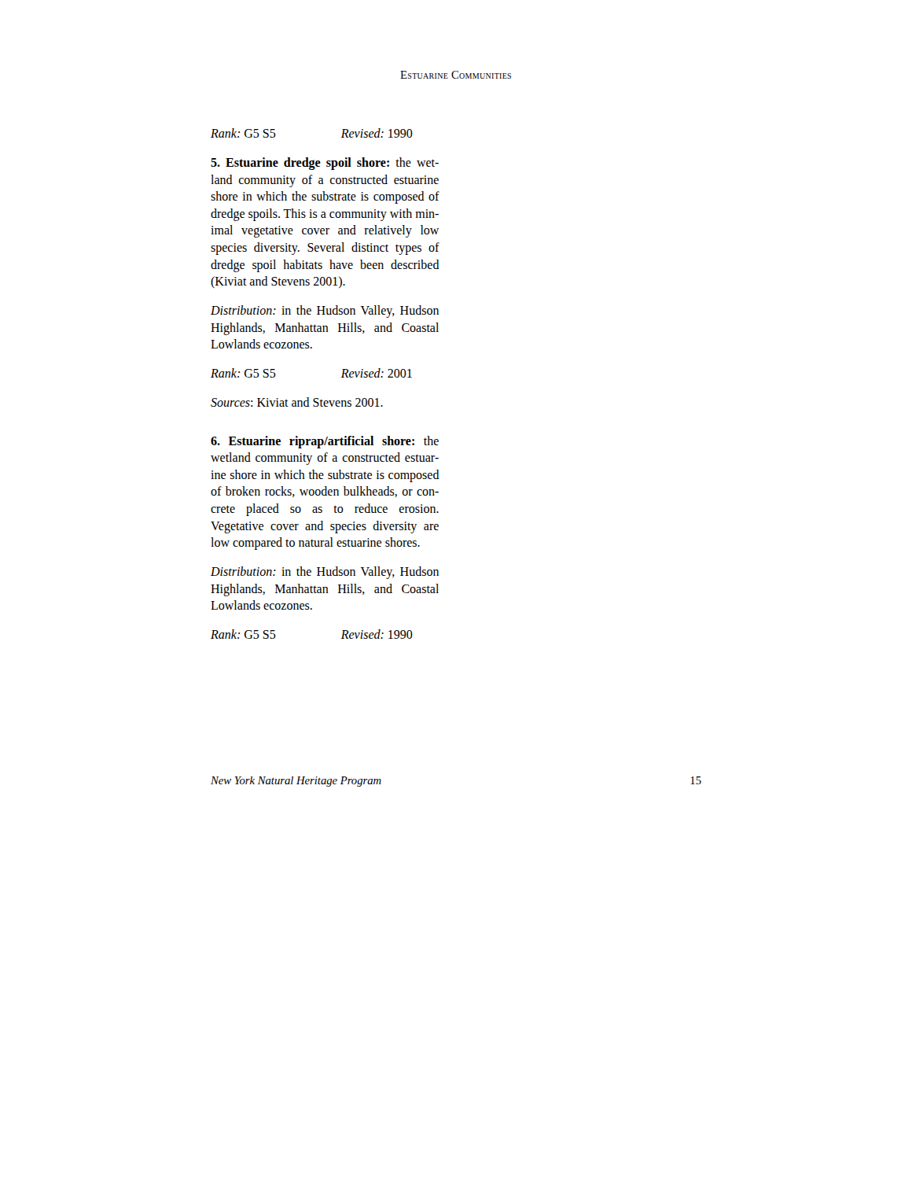Estuarine Communities
Rank: G5 S5 Revised: 1990
5. Estuarine dredge spoil shore: the wetland community of a constructed estuarine shore in which the substrate is composed of dredge spoils. This is a community with minimal vegetative cover and relatively low species diversity. Several distinct types of dredge spoil habitats have been described (Kiviat and Stevens 2001).
Distribution: in the Hudson Valley, Hudson Highlands, Manhattan Hills, and Coastal Lowlands ecozones.
Rank: G5 S5 Revised: 2001
Sources: Kiviat and Stevens 2001.
6. Estuarine riprap/artificial shore: the wetland community of a constructed estuarine shore in which the substrate is composed of broken rocks, wooden bulkheads, or concrete placed so as to reduce erosion. Vegetative cover and species diversity are low compared to natural estuarine shores.
Distribution: in the Hudson Valley, Hudson Highlands, Manhattan Hills, and Coastal Lowlands ecozones.
Rank: G5 S5 Revised: 1990
New York Natural Heritage Program 15